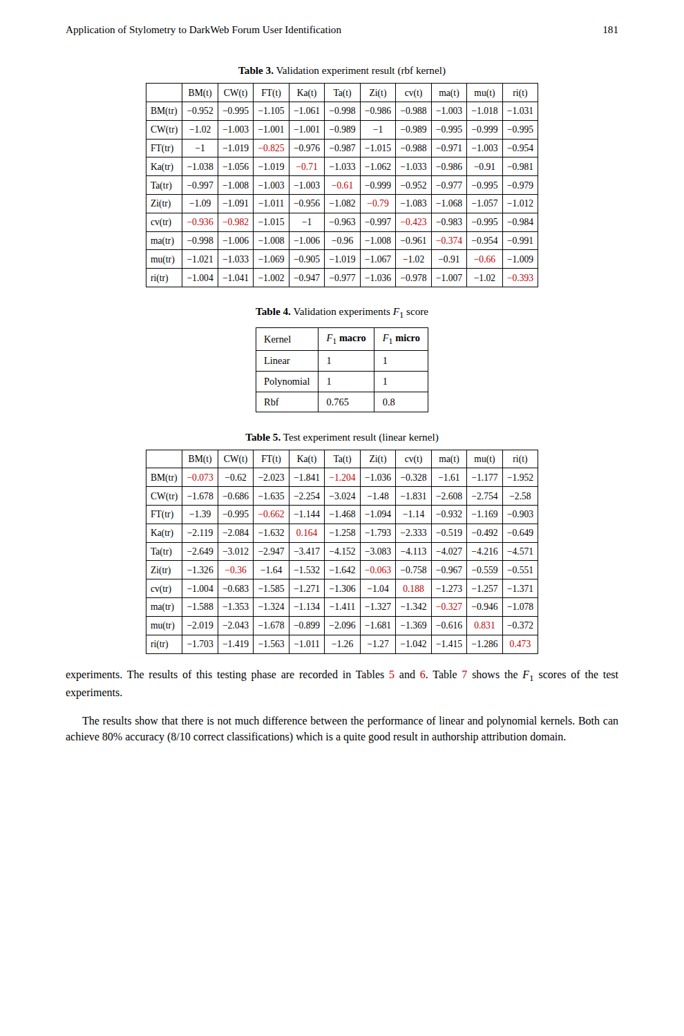Application of Stylometry to DarkWeb Forum User Identification 181
Table 3. Validation experiment result (rbf kernel)
| | BM(t) | CW(t) | FT(t) | Ka(t) | Ta(t) | Zi(t) | cv(t) | ma(t) | mu(t) | ri(t) |
| --- | --- | --- | --- | --- | --- | --- | --- | --- | --- | --- |
| BM(tr) | −0.952 | −0.995 | −1.105 | −1.061 | −0.998 | −0.986 | −0.988 | −1.003 | −1.018 | −1.031 |
| CW(tr) | −1.02 | −1.003 | −1.001 | −1.001 | −0.989 | −1 | −0.989 | −0.995 | −0.999 | −0.995 |
| FT(tr) | −1 | −1.019 | −0.825 | −0.976 | −0.987 | −1.015 | −0.988 | −0.971 | −1.003 | −0.954 |
| Ka(tr) | −1.038 | −1.056 | −1.019 | −0.71 | −1.033 | −1.062 | −1.033 | −0.986 | −0.91 | −0.981 |
| Ta(tr) | −0.997 | −1.008 | −1.003 | −1.003 | −0.61 | −0.999 | −0.952 | −0.977 | −0.995 | −0.979 |
| Zi(tr) | −1.09 | −1.091 | −1.011 | −0.956 | −1.082 | −0.79 | −1.083 | −1.068 | −1.057 | −1.012 |
| cv(tr) | −0.936 | −0.982 | −1.015 | −1 | −0.963 | −0.997 | −0.423 | −0.983 | −0.995 | −0.984 |
| ma(tr) | −0.998 | −1.006 | −1.008 | −1.006 | −0.96 | −1.008 | −0.961 | −0.374 | −0.954 | −0.991 |
| mu(tr) | −1.021 | −1.033 | −1.069 | −0.905 | −1.019 | −1.067 | −1.02 | −0.91 | −0.66 | −1.009 |
| ri(tr) | −1.004 | −1.041 | −1.002 | −0.947 | −0.977 | −1.036 | −0.978 | −1.007 | −1.02 | −0.393 |
Table 4. Validation experiments F1 score
| Kernel | F 1 macro | F 1 micro |
| --- | --- | --- |
| Linear | 1 | 1 |
| Polynomial | 1 | 1 |
| Rbf | 0.765 | 0.8 |
Table 5. Test experiment result (linear kernel)
| | BM(t) | CW(t) | FT(t) | Ka(t) | Ta(t) | Zi(t) | cv(t) | ma(t) | mu(t) | ri(t) |
| --- | --- | --- | --- | --- | --- | --- | --- | --- | --- | --- |
| BM(tr) | −0.073 | −0.62 | −2.023 | −1.841 | −1.204 | −1.036 | −0.328 | −1.61 | −1.177 | −1.952 |
| CW(tr) | −1.678 | −0.686 | −1.635 | −2.254 | −3.024 | −1.48 | −1.831 | −2.608 | −2.754 | −2.58 |
| FT(tr) | −1.39 | −0.995 | −0.662 | −1.144 | −1.468 | −1.094 | −1.14 | −0.932 | −1.169 | −0.903 |
| Ka(tr) | −2.119 | −2.084 | −1.632 | 0.164 | −1.258 | −1.793 | −2.333 | −0.519 | −0.492 | −0.649 |
| Ta(tr) | −2.649 | −3.012 | −2.947 | −3.417 | −4.152 | −3.083 | −4.113 | −4.027 | −4.216 | −4.571 |
| Zi(tr) | −1.326 | −0.36 | −1.64 | −1.532 | −1.642 | −0.063 | −0.758 | −0.967 | −0.559 | −0.551 |
| cv(tr) | −1.004 | −0.683 | −1.585 | −1.271 | −1.306 | −1.04 | 0.188 | −1.273 | −1.257 | −1.371 |
| ma(tr) | −1.588 | −1.353 | −1.324 | −1.134 | −1.411 | −1.327 | −1.342 | −0.327 | −0.946 | −1.078 |
| mu(tr) | −2.019 | −2.043 | −1.678 | −0.899 | −2.096 | −1.681 | −1.369 | −0.616 | 0.831 | −0.372 |
| ri(tr) | −1.703 | −1.419 | −1.563 | −1.011 | −1.26 | −1.27 | −1.042 | −1.415 | −1.286 | 0.473 |
experiments. The results of this testing phase are recorded in Tables 5 and 6. Table 7 shows the F1 scores of the test experiments.
The results show that there is not much difference between the performance of linear and polynomial kernels. Both can achieve 80% accuracy (8/10 correct classifications) which is a quite good result in authorship attribution domain.